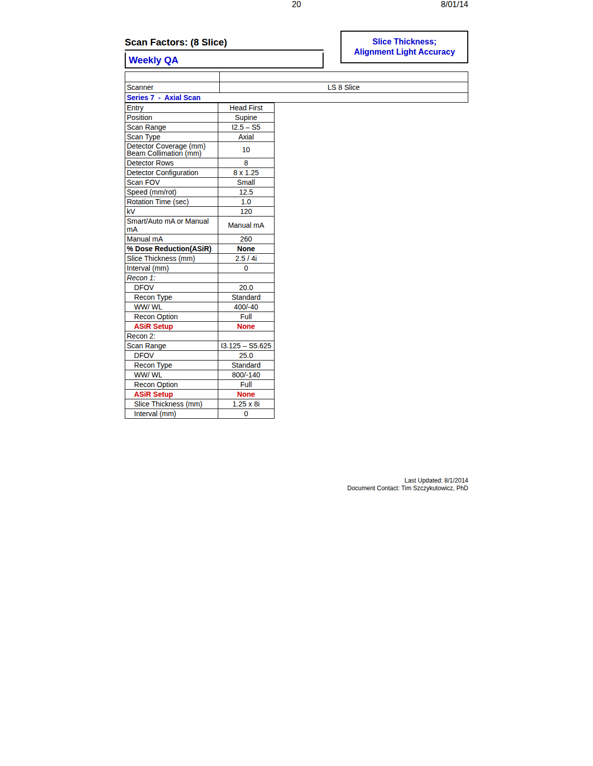20 8/01/14
Slice Thickness;
Alignment Light Accuracy
Scan Factors: (8 Slice)
Weekly QA
| Scanner | LS 8 Slice |
| Series 7 - Axial Scan |
| Entry | Head First |
| Position | Supine |
| Scan Range | I2.5 – S5 |
| Scan Type | Axial |
| Detector Coverage (mm) Beam Collimation (mm) | 10 |
| Detector Rows | 8 |
| Detector Configuration | 8 x 1.25 |
| Scan FOV | Small |
| Speed (mm/rot) | 12.5 |
| Rotation Time (sec) | 1.0 |
| kV | 120 |
| Smart/Auto mA or Manual mA | Manual mA |
| Manual mA | 260 |
| % Dose Reduction(ASiR) | None |
| Slice Thickness (mm) | 2.5 / 4i |
| Interval (mm) | 0 |
| Recon 1: | |
| DFOV | 20.0 |
| Recon Type | Standard |
| WW/ WL | 400/-40 |
| Recon Option | Full |
| ASiR Setup | None |
| Recon 2: | |
| Scan Range | I3.125 – S5.625 |
| DFOV | 25.0 |
| Recon Type | Standard |
| WW/ WL | 800/-140 |
| Recon Option | Full |
| ASiR Setup | None |
| Slice Thickness (mm) | 1.25 x 8i |
| Interval (mm) | 0 |
Last Updated: 8/1/2014
Document Contact: Tim Szczykutowicz, PhD